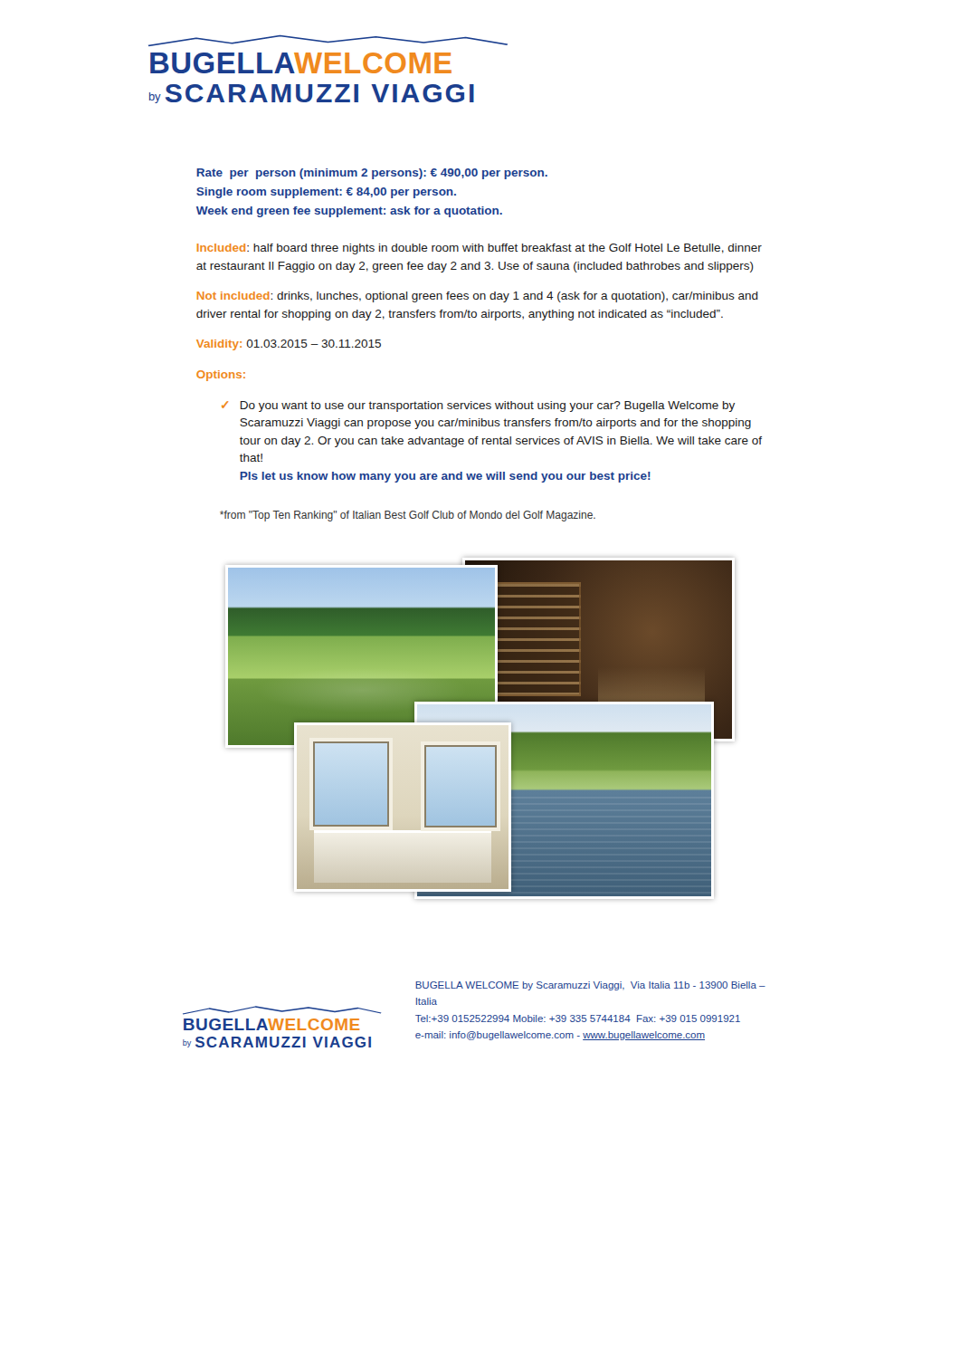BUGELLA WELCOME
by SCARAMUZZI VIAGGI
Rate per person (minimum 2 persons): € 490,00 per person.
Single room supplement: € 84,00 per person.
Week end green fee supplement: ask for a quotation.
Included: half board three nights in double room with buffet breakfast at the Golf Hotel Le Betulle, dinner at restaurant Il Faggio on day 2, green fee day 2 and 3. Use of sauna (included bathrobes and slippers)
Not included: drinks, lunches, optional green fees on day 1 and 4 (ask for a quotation), car/minibus and driver rental for shopping on day 2, transfers from/to airports, anything not indicated as “included”.
Validity: 01.03.2015 – 30.11.2015
Options:
Do you want to use our transportation services without using your car? Bugella Welcome by Scaramuzzi Viaggi can propose you car/minibus transfers from/to airports and for the shopping tour on day 2. Or you can take advantage of rental services of AVIS in Biella. We will take care of that!
Pls let us know how many you are and we will send you our best price!
*from "Top Ten Ranking" of Italian Best Golf Club of Mondo del Golf Magazine.
BUGELLA WELCOME
by SCARAMUZZI VIAGGI
BUGELLA WELCOME by Scaramuzzi Viaggi, Via Italia 11b - 13900 Biella – Italia
Tel:+39 0152522994 Mobile: +39 335 5744184 Fax: +39 015 0991921
e-mail: info@bugellawelcome.com - www.bugellawelcome.com